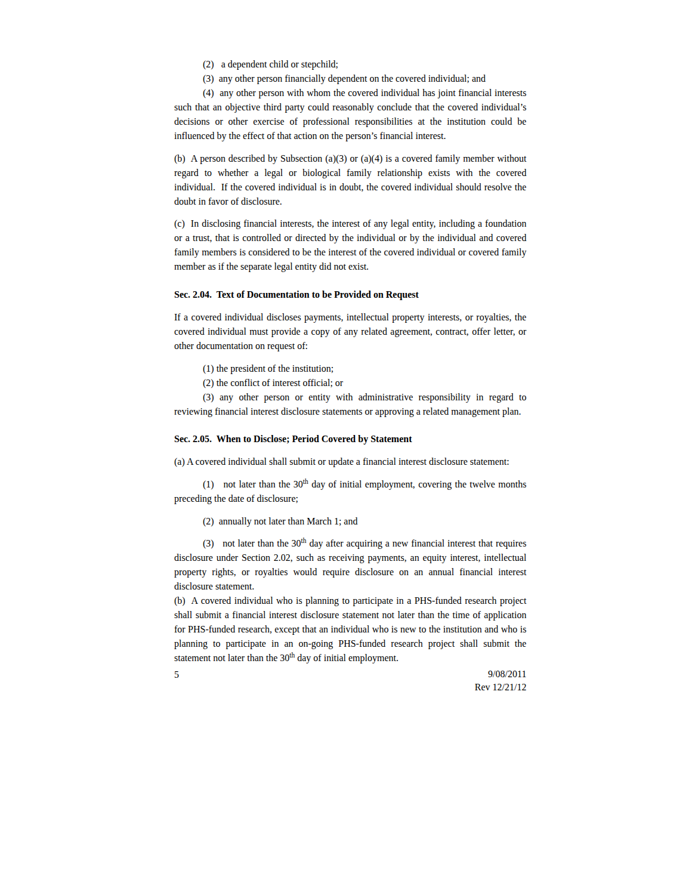(2) a dependent child or stepchild;
(3) any other person financially dependent on the covered individual; and
(4) any other person with whom the covered individual has joint financial interests such that an objective third party could reasonably conclude that the covered individual’s decisions or other exercise of professional responsibilities at the institution could be influenced by the effect of that action on the person’s financial interest.
(b) A person described by Subsection (a)(3) or (a)(4) is a covered family member without regard to whether a legal or biological family relationship exists with the covered individual. If the covered individual is in doubt, the covered individual should resolve the doubt in favor of disclosure.
(c) In disclosing financial interests, the interest of any legal entity, including a foundation or a trust, that is controlled or directed by the individual or by the individual and covered family members is considered to be the interest of the covered individual or covered family member as if the separate legal entity did not exist.
Sec. 2.04. Text of Documentation to be Provided on Request
If a covered individual discloses payments, intellectual property interests, or royalties, the covered individual must provide a copy of any related agreement, contract, offer letter, or other documentation on request of:
(1) the president of the institution;
(2) the conflict of interest official; or
(3) any other person or entity with administrative responsibility in regard to reviewing financial interest disclosure statements or approving a related management plan.
Sec. 2.05. When to Disclose; Period Covered by Statement
(a) A covered individual shall submit or update a financial interest disclosure statement:
(1) not later than the 30th day of initial employment, covering the twelve months preceding the date of disclosure;
(2) annually not later than March 1; and
(3) not later than the 30th day after acquiring a new financial interest that requires disclosure under Section 2.02, such as receiving payments, an equity interest, intellectual property rights, or royalties would require disclosure on an annual financial interest disclosure statement.
(b) A covered individual who is planning to participate in a PHS-funded research project shall submit a financial interest disclosure statement not later than the time of application for PHS-funded research, except that an individual who is new to the institution and who is planning to participate in an on-going PHS-funded research project shall submit the statement not later than the 30th day of initial employment.
5
9/08/2011
Rev 12/21/12